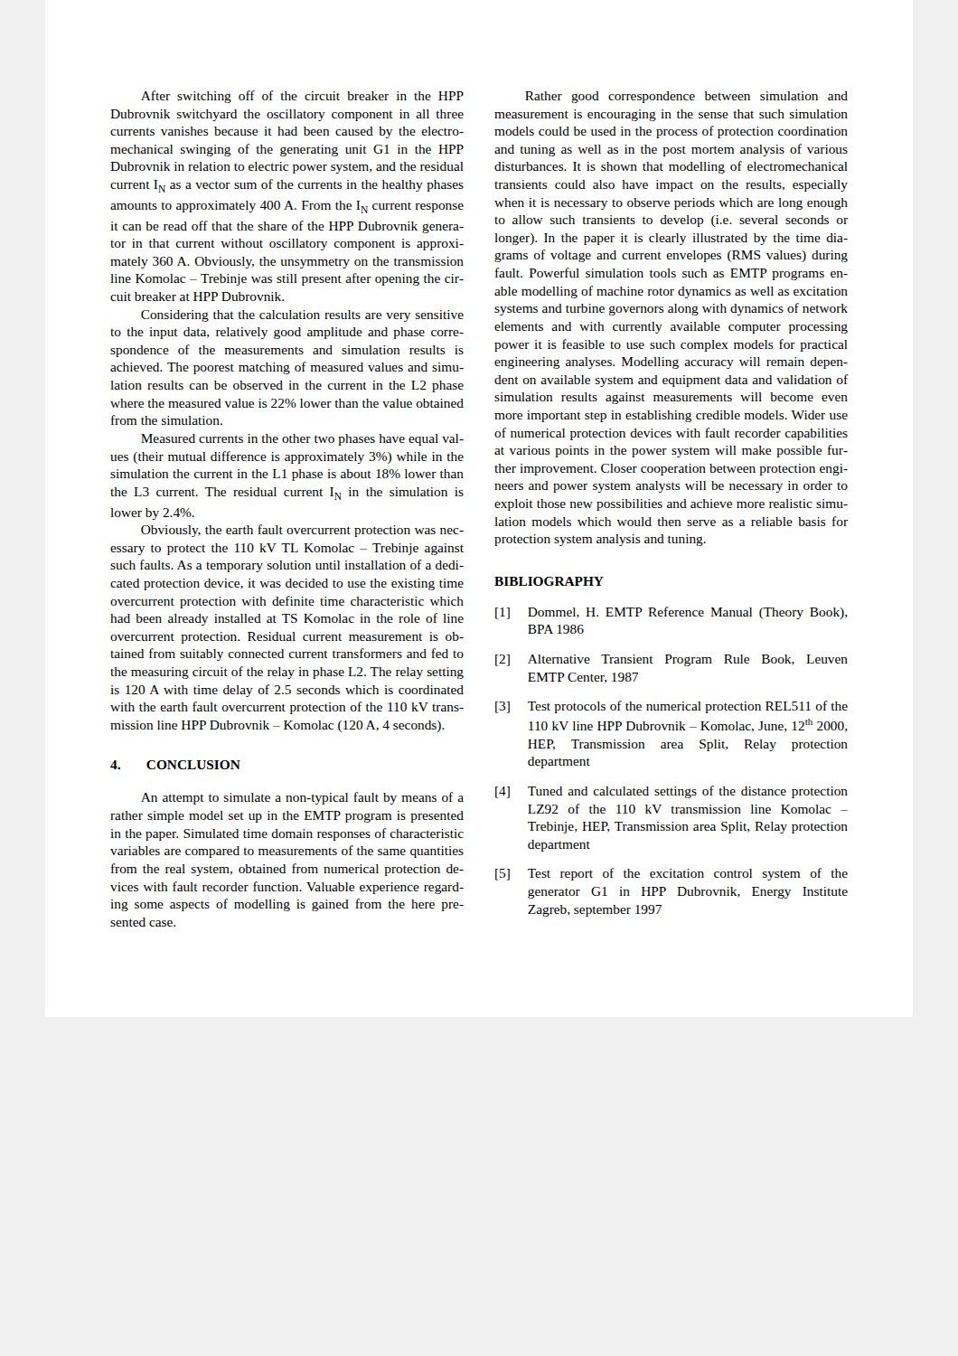After switching off of the circuit breaker in the HPP Dubrovnik switchyard the oscillatory component in all three currents vanishes because it had been caused by the electromechanical swinging of the generating unit G1 in the HPP Dubrovnik in relation to electric power system, and the residual current IN as a vector sum of the currents in the healthy phases amounts to approximately 400 A. From the IN current response it can be read off that the share of the HPP Dubrovnik generator in that current without oscillatory component is approximately 360 A. Obviously, the unsymmetry on the transmission line Komolac – Trebinje was still present after opening the circuit breaker at HPP Dubrovnik.
Considering that the calculation results are very sensitive to the input data, relatively good amplitude and phase correspondence of the measurements and simulation results is achieved. The poorest matching of measured values and simulation results can be observed in the current in the L2 phase where the measured value is 22% lower than the value obtained from the simulation.
Measured currents in the other two phases have equal values (their mutual difference is approximately 3%) while in the simulation the current in the L1 phase is about 18% lower than the L3 current. The residual current IN in the simulation is lower by 2.4%.
Obviously, the earth fault overcurrent protection was necessary to protect the 110 kV TL Komolac – Trebinje against such faults. As a temporary solution until installation of a dedicated protection device, it was decided to use the existing time overcurrent protection with definite time characteristic which had been already installed at TS Komolac in the role of line overcurrent protection. Residual current measurement is obtained from suitably connected current transformers and fed to the measuring circuit of the relay in phase L2. The relay setting is 120 A with time delay of 2.5 seconds which is coordinated with the earth fault overcurrent protection of the 110 kV transmission line HPP Dubrovnik – Komolac (120 A, 4 seconds).
4. CONCLUSION
An attempt to simulate a non-typical fault by means of a rather simple model set up in the EMTP program is presented in the paper. Simulated time domain responses of characteristic variables are compared to measurements of the same quantities from the real system, obtained from numerical protection devices with fault recorder function. Valuable experience regarding some aspects of modelling is gained from the here presented case.
Rather good correspondence between simulation and measurement is encouraging in the sense that such simulation models could be used in the process of protection coordination and tuning as well as in the post mortem analysis of various disturbances. It is shown that modelling of electromechanical transients could also have impact on the results, especially when it is necessary to observe periods which are long enough to allow such transients to develop (i.e. several seconds or longer). In the paper it is clearly illustrated by the time diagrams of voltage and current envelopes (RMS values) during fault. Powerful simulation tools such as EMTP programs enable modelling of machine rotor dynamics as well as excitation systems and turbine governors along with dynamics of network elements and with currently available computer processing power it is feasible to use such complex models for practical engineering analyses. Modelling accuracy will remain dependent on available system and equipment data and validation of simulation results against measurements will become even more important step in establishing credible models. Wider use of numerical protection devices with fault recorder capabilities at various points in the power system will make possible further improvement. Closer cooperation between protection engineers and power system analysts will be necessary in order to exploit those new possibilities and achieve more realistic simulation models which would then serve as a reliable basis for protection system analysis and tuning.
BIBLIOGRAPHY
[1] Dommel, H. EMTP Reference Manual (Theory Book), BPA 1986
[2] Alternative Transient Program Rule Book, Leuven EMTP Center, 1987
[3] Test protocols of the numerical protection REL511 of the 110 kV line HPP Dubrovnik – Komolac, June, 12th 2000, HEP, Transmission area Split, Relay protection department
[4] Tuned and calculated settings of the distance protection LZ92 of the 110 kV transmission line Komolac – Trebinje, HEP, Transmission area Split, Relay protection department
[5] Test report of the excitation control system of the generator G1 in HPP Dubrovnik, Energy Institute Zagreb, september 1997